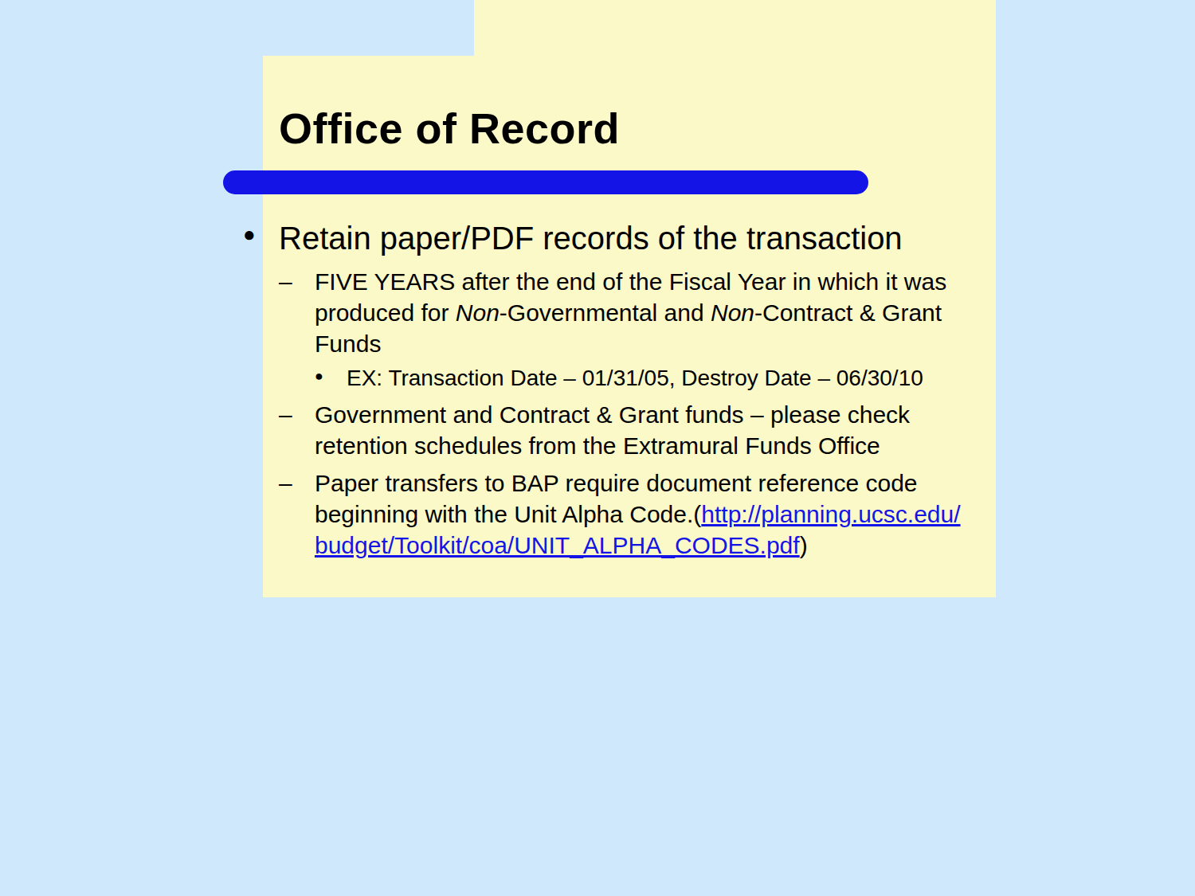Office of Record
Retain paper/PDF records of the transaction
FIVE YEARS after the end of the Fiscal Year in which it was produced for Non-Governmental and Non-Contract & Grant Funds
EX: Transaction Date – 01/31/05, Destroy Date – 06/30/10
Government and Contract & Grant funds – please check retention schedules from the Extramural Funds Office
Paper transfers to BAP require document reference code beginning with the Unit Alpha Code.(http://planning.ucsc.edu/budget/Toolkit/coa/UNIT_ALPHA_CODES.pdf)